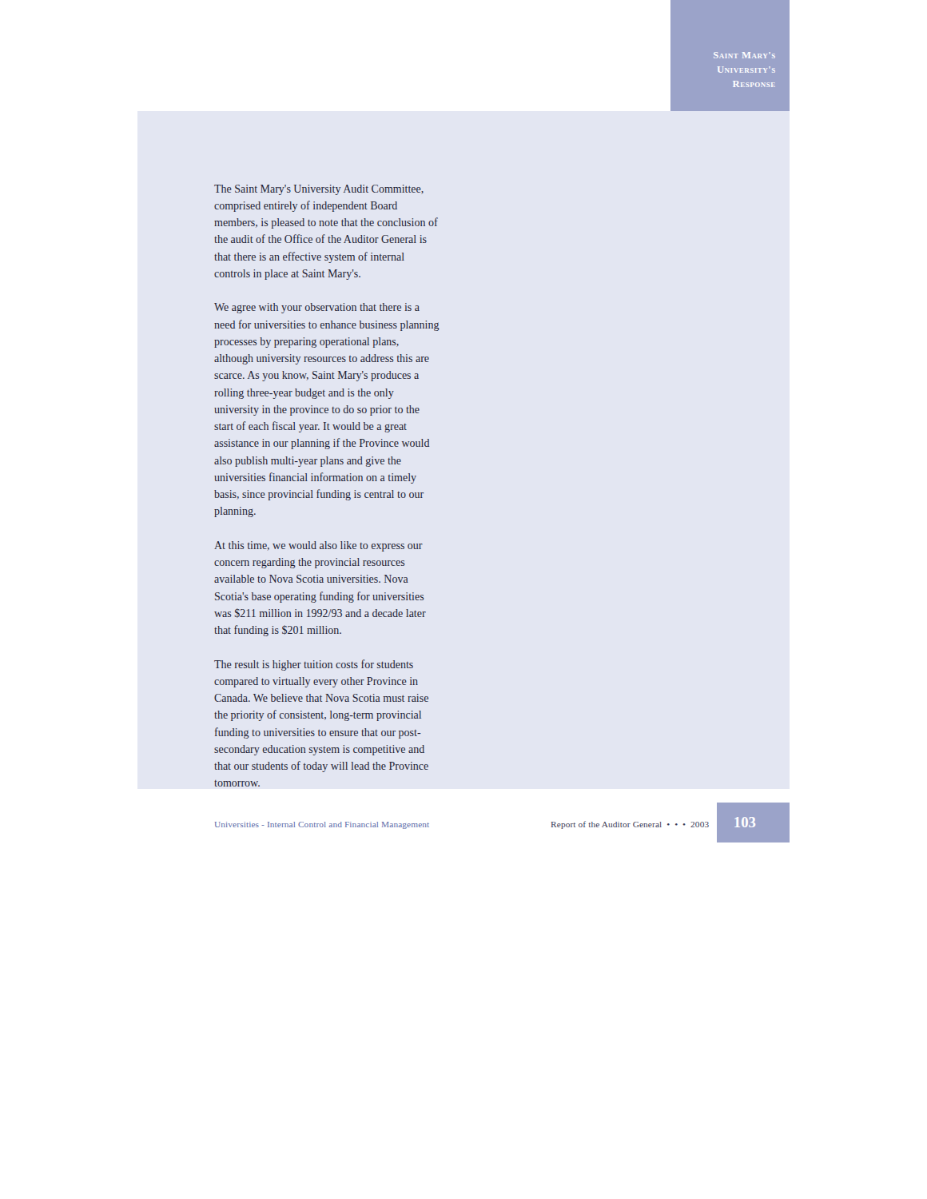Saint Mary's
University's
Response
The Saint Mary's University Audit Committee, comprised entirely of independent Board members, is pleased to note that the conclusion of the audit of the Office of the Auditor General is that there is an effective system of internal controls in place at Saint Mary's.
We agree with your observation that there is a need for universities to enhance business planning processes by preparing operational plans, although university resources to address this are scarce. As you know, Saint Mary's produces a rolling three-year budget and is the only university in the province to do so prior to the start of each fiscal year. It would be a great assistance in our planning if the Province would also publish multi-year plans and give the universities financial information on a timely basis, since provincial funding is central to our planning.
At this time, we would also like to express our concern regarding the provincial resources available to Nova Scotia universities. Nova Scotia's base operating funding for universities was $211 million in 1992/93 and a decade later that funding is $201 million.
The result is higher tuition costs for students compared to virtually every other Province in Canada. We believe that Nova Scotia must raise the priority of consistent, long-term provincial funding to universities to ensure that our post-secondary education system is competitive and that our students of today will lead the Province tomorrow.
Universities - Internal Control and Financial Management
Report of the Auditor General • • • 2003
103